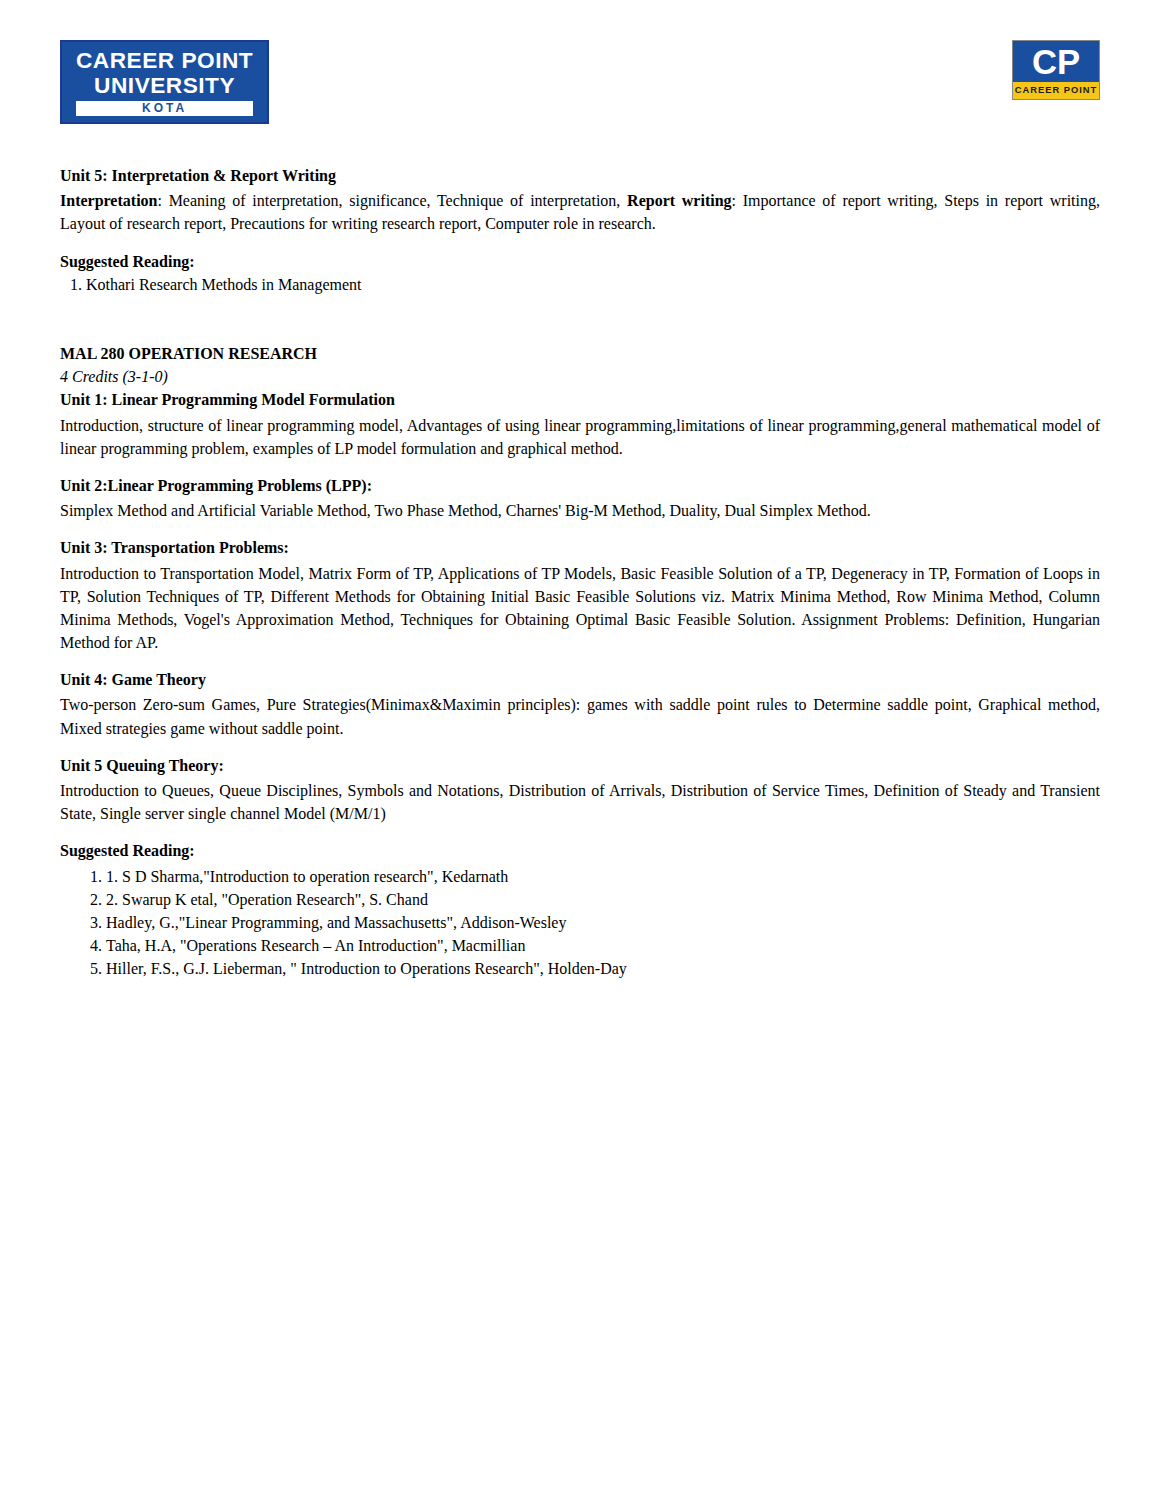CAREER POINT
UNIVERSITY
KOTA
CP
CAREER POINT
Unit 5: Interpretation & Report Writing
Interpretation: Meaning of interpretation, significance, Technique of interpretation, Report writing: Importance of report writing, Steps in report writing, Layout of research report, Precautions for writing research report, Computer role in research.
Suggested Reading:
Kothari Research Methods in Management
MAL 280 OPERATION RESEARCH
4 Credits (3-1-0)
Unit 1: Linear Programming Model Formulation
Introduction, structure of linear programming model, Advantages of using linear programming,limitations of linear programming,general mathematical model of linear programming problem, examples of LP model formulation and graphical method.
Unit 2:Linear Programming Problems (LPP):
Simplex Method and Artificial Variable Method, Two Phase Method, Charnes' Big-M Method, Duality, Dual Simplex Method.
Unit 3: Transportation Problems:
Introduction to Transportation Model, Matrix Form of TP, Applications of TP Models, Basic Feasible Solution of a TP, Degeneracy in TP, Formation of Loops in TP, Solution Techniques of TP, Different Methods for Obtaining Initial Basic Feasible Solutions viz. Matrix Minima Method, Row Minima Method, Column Minima Methods, Vogel's Approximation Method, Techniques for Obtaining Optimal Basic Feasible Solution. Assignment Problems: Definition, Hungarian Method for AP.
Unit 4: Game Theory
Two-person Zero-sum Games, Pure Strategies(Minimax&Maximin principles): games with saddle point rules to Determine saddle point, Graphical method, Mixed strategies game without saddle point.
Unit 5 Queuing Theory:
Introduction to Queues, Queue Disciplines, Symbols and Notations, Distribution of Arrivals, Distribution of Service Times, Definition of Steady and Transient State, Single server single channel Model (M/M/1)
Suggested Reading:
1. S D Sharma,"Introduction to operation research", Kedarnath
2. Swarup K etal, "Operation Research", S. Chand
Hadley, G.,"Linear Programming, and Massachusetts", Addison-Wesley
Taha, H.A, "Operations Research – An Introduction", Macmillian
Hiller, F.S., G.J. Lieberman, " Introduction to Operations Research", Holden-Day